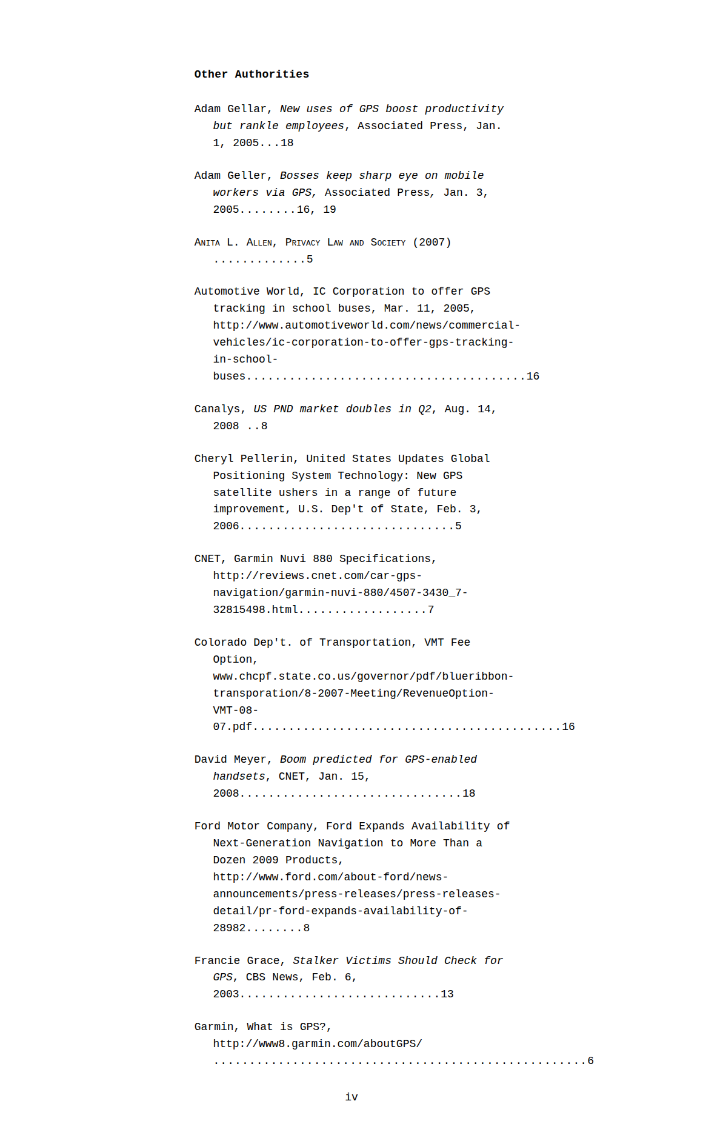Other Authorities
Adam Gellar, New uses of GPS boost productivity but rankle employees, Associated Press, Jan. 1, 2005... 18
Adam Geller, Bosses keep sharp eye on mobile workers via GPS, Associated Press, Jan. 3, 2005........ 16, 19
Anita L. Allen, Privacy Law and Society (2007) ............. 5
Automotive World, IC Corporation to offer GPS tracking in school buses, Mar. 11, 2005, http://www.automotiveworld.com/news/commercial-vehicles/ic-corporation-to-offer-gps-tracking-in-school-buses....................................... 16
Canalys, US PND market doubles in Q2, Aug. 14, 2008 .. 8
Cheryl Pellerin, United States Updates Global Positioning System Technology: New GPS satellite ushers in a range of future improvement, U.S. Dep't of State, Feb. 3, 2006.............................. 5
CNET, Garmin Nuvi 880 Specifications, http://reviews.cnet.com/car-gps-navigation/garmin-nuvi-880/4507-3430_7-32815498.html.................. 7
Colorado Dep't. of Transportation, VMT Fee Option, www.chcpf.state.co.us/governor/pdf/blueribbon-transporation/8-2007-Meeting/RevenueOption-VMT-08-07.pdf........................................... 16
David Meyer, Boom predicted for GPS-enabled handsets, CNET, Jan. 15, 2008............................... 18
Ford Motor Company, Ford Expands Availability of Next-Generation Navigation to More Than a Dozen 2009 Products, http://www.ford.com/about-ford/news-announcements/press-releases/press-releases-detail/pr-ford-expands-availability-of-28982........ 8
Francie Grace, Stalker Victims Should Check for GPS, CBS News, Feb. 6, 2003............................ 13
Garmin, What is GPS?, http://www8.garmin.com/aboutGPS/.................................................... 6
iv